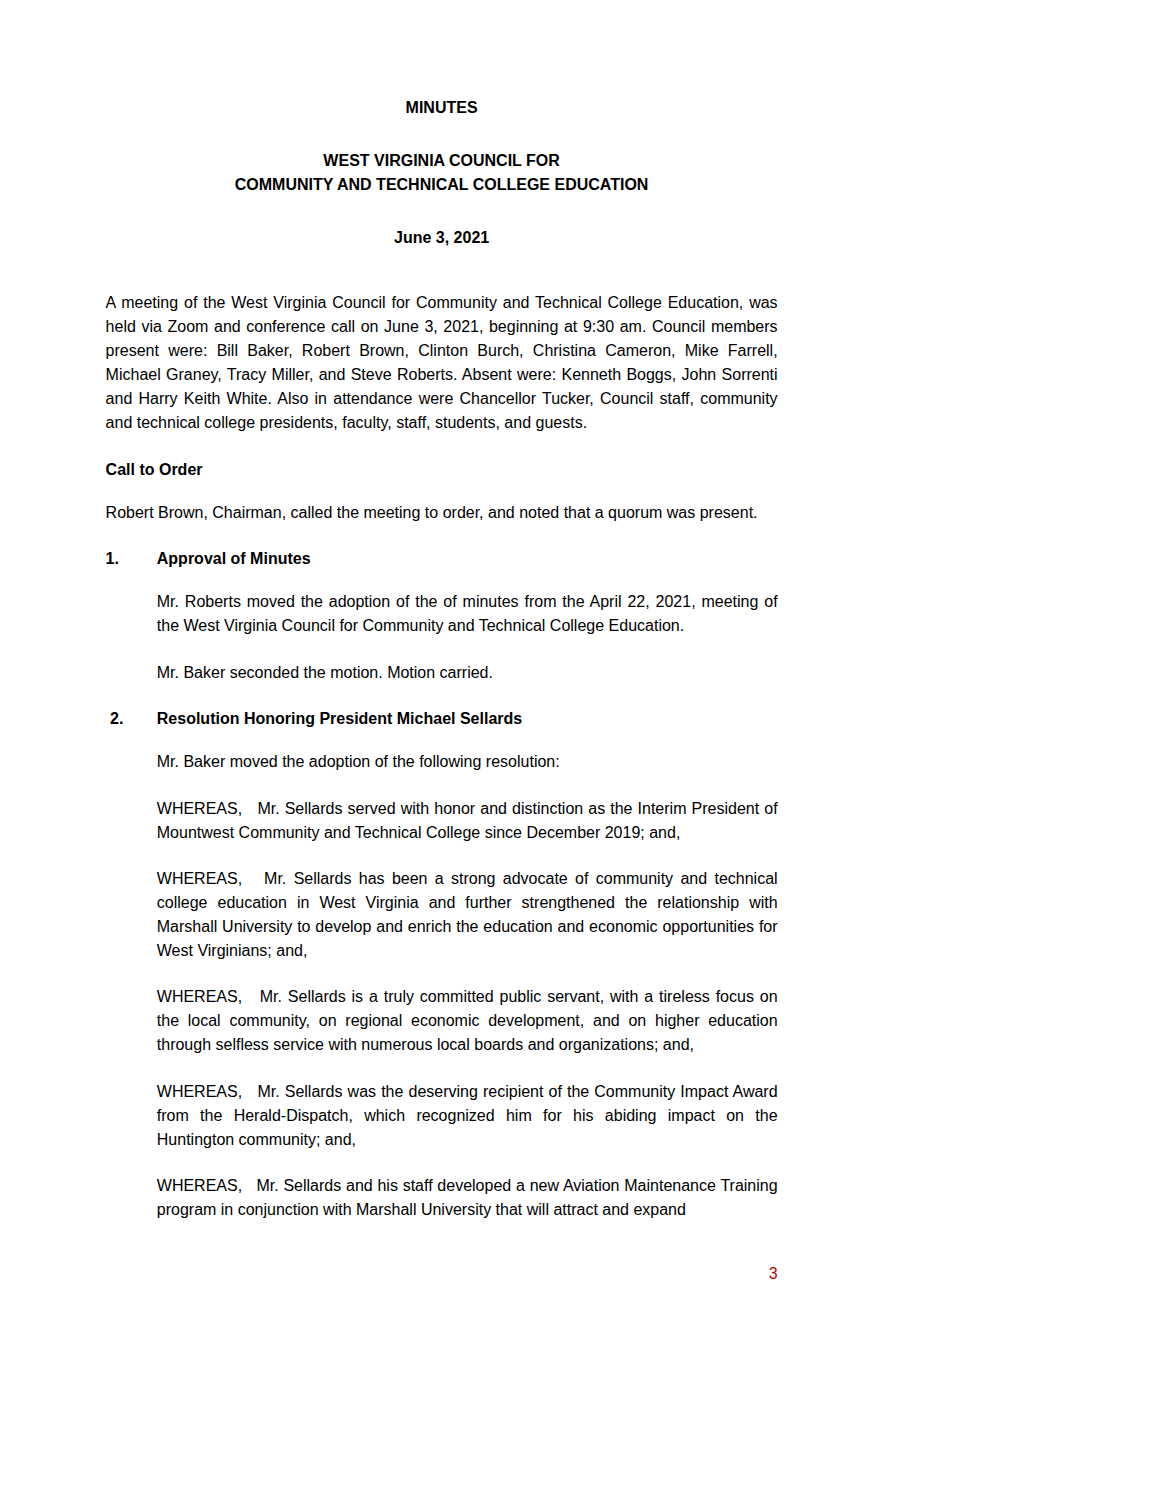MINUTES
WEST VIRGINIA COUNCIL FOR
COMMUNITY AND TECHNICAL COLLEGE EDUCATION
June 3, 2021
A meeting of the West Virginia Council for Community and Technical College Education, was held via Zoom and conference call on June 3, 2021, beginning at 9:30 am. Council members present were: Bill Baker, Robert Brown, Clinton Burch, Christina Cameron, Mike Farrell, Michael Graney, Tracy Miller, and Steve Roberts. Absent were: Kenneth Boggs, John Sorrenti and Harry Keith White. Also in attendance were Chancellor Tucker, Council staff, community and technical college presidents, faculty, staff, students, and guests.
Call to Order
Robert Brown, Chairman, called the meeting to order, and noted that a quorum was present.
1. Approval of Minutes
Mr. Roberts moved the adoption of the of minutes from the April 22, 2021, meeting of the West Virginia Council for Community and Technical College Education.
Mr. Baker seconded the motion. Motion carried.
2. Resolution Honoring President Michael Sellards
Mr. Baker moved the adoption of the following resolution:
WHEREAS, Mr. Sellards served with honor and distinction as the Interim President of Mountwest Community and Technical College since December 2019; and,
WHEREAS, Mr. Sellards has been a strong advocate of community and technical college education in West Virginia and further strengthened the relationship with Marshall University to develop and enrich the education and economic opportunities for West Virginians; and,
WHEREAS, Mr. Sellards is a truly committed public servant, with a tireless focus on the local community, on regional economic development, and on higher education through selfless service with numerous local boards and organizations; and,
WHEREAS, Mr. Sellards was the deserving recipient of the Community Impact Award from the Herald-Dispatch, which recognized him for his abiding impact on the Huntington community; and,
WHEREAS, Mr. Sellards and his staff developed a new Aviation Maintenance Training program in conjunction with Marshall University that will attract and expand
3